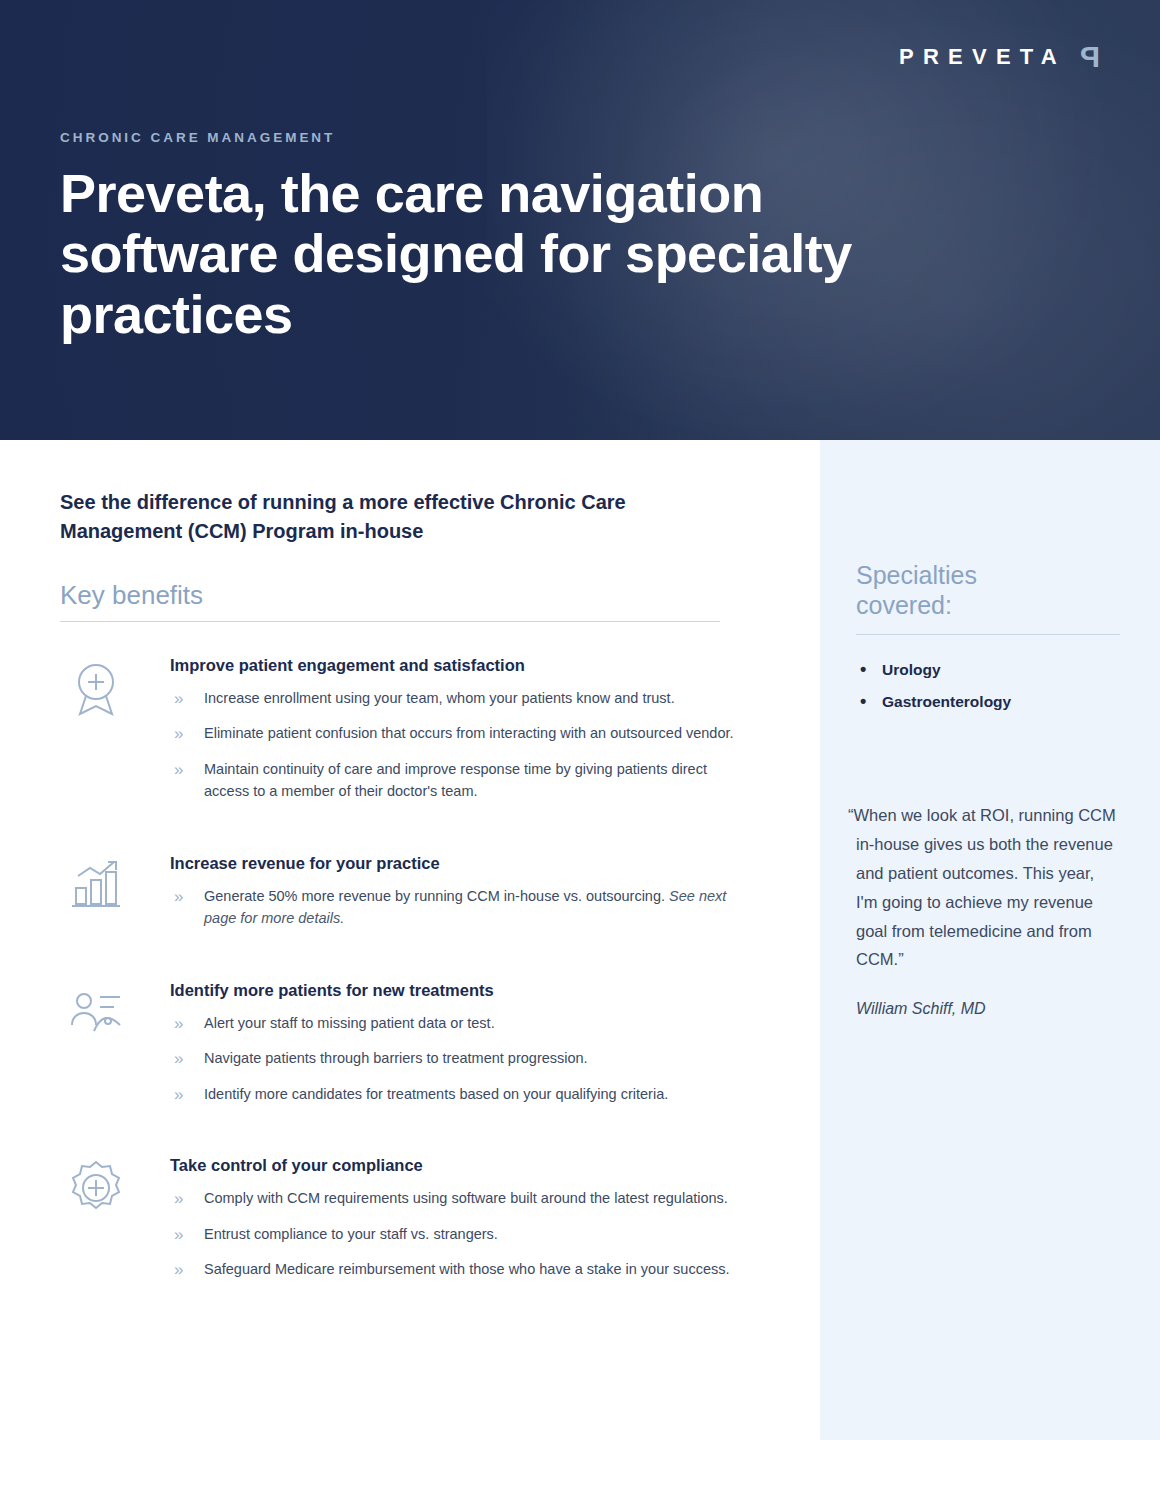Preveta P
Chronic Care Management
Preveta, the care navigation software designed for specialty practices
See the difference of running a more effective Chronic Care Management (CCM) Program in-house
Key benefits
Improve patient engagement and satisfaction
Increase enrollment using your team, whom your patients know and trust.
Eliminate patient confusion that occurs from interacting with an outsourced vendor.
Maintain continuity of care and improve response time by giving patients direct access to a member of their doctor's team.
Increase revenue for your practice
Generate 50% more revenue by running CCM in-house vs. outsourcing. See next page for more details.
Identify more patients for new treatments
Alert your staff to missing patient data or test.
Navigate patients through barriers to treatment progression.
Identify more candidates for treatments based on your qualifying criteria.
Take control of your compliance
Comply with CCM requirements using software built around the latest regulations.
Entrust compliance to your staff vs. strangers.
Safeguard Medicare reimbursement with those who have a stake in your success.
Specialties
covered:
Urology
Gastroenterology
“When we look at ROI, running CCM in-house gives us both the revenue and patient outcomes. This year, I'm going to achieve my revenue goal from telemedicine and from CCM.”
William Schiff, MD